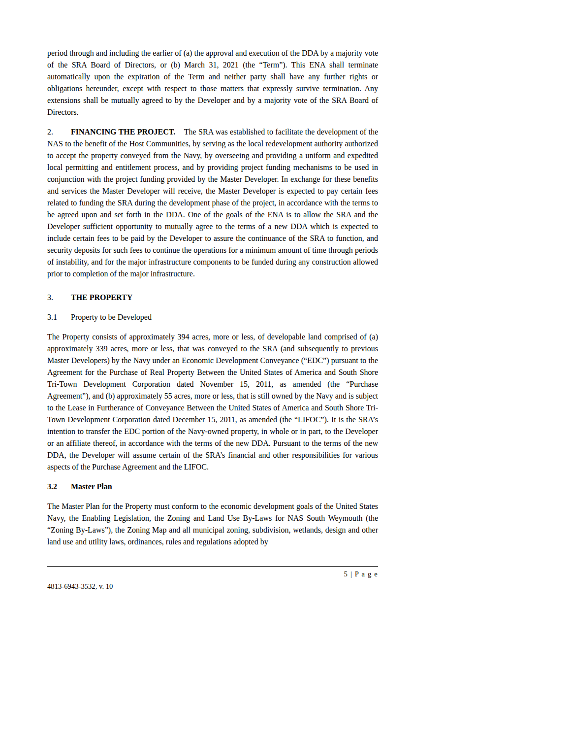period through and including the earlier of (a) the approval and execution of the DDA by a majority vote of the SRA Board of Directors, or (b) March 31, 2021 (the “Term”). This ENA shall terminate automatically upon the expiration of the Term and neither party shall have any further rights or obligations hereunder, except with respect to those matters that expressly survive termination. Any extensions shall be mutually agreed to by the Developer and by a majority vote of the SRA Board of Directors.
2. FINANCING THE PROJECT. The SRA was established to facilitate the development of the NAS to the benefit of the Host Communities, by serving as the local redevelopment authority authorized to accept the property conveyed from the Navy, by overseeing and providing a uniform and expedited local permitting and entitlement process, and by providing project funding mechanisms to be used in conjunction with the project funding provided by the Master Developer. In exchange for these benefits and services the Master Developer will receive, the Master Developer is expected to pay certain fees related to funding the SRA during the development phase of the project, in accordance with the terms to be agreed upon and set forth in the DDA. One of the goals of the ENA is to allow the SRA and the Developer sufficient opportunity to mutually agree to the terms of a new DDA which is expected to include certain fees to be paid by the Developer to assure the continuance of the SRA to function, and security deposits for such fees to continue the operations for a minimum amount of time through periods of instability, and for the major infrastructure components to be funded during any construction allowed prior to completion of the major infrastructure.
3. THE PROPERTY
3.1 Property to be Developed
The Property consists of approximately 394 acres, more or less, of developable land comprised of (a) approximately 339 acres, more or less, that was conveyed to the SRA (and subsequently to previous Master Developers) by the Navy under an Economic Development Conveyance (“EDC”) pursuant to the Agreement for the Purchase of Real Property Between the United States of America and South Shore Tri-Town Development Corporation dated November 15, 2011, as amended (the “Purchase Agreement”), and (b) approximately 55 acres, more or less, that is still owned by the Navy and is subject to the Lease in Furtherance of Conveyance Between the United States of America and South Shore Tri-Town Development Corporation dated December 15, 2011, as amended (the “LIFOC”). It is the SRA’s intention to transfer the EDC portion of the Navy-owned property, in whole or in part, to the Developer or an affiliate thereof, in accordance with the terms of the new DDA. Pursuant to the terms of the new DDA, the Developer will assume certain of the SRA’s financial and other responsibilities for various aspects of the Purchase Agreement and the LIFOC.
3.2 Master Plan
The Master Plan for the Property must conform to the economic development goals of the United States Navy, the Enabling Legislation, the Zoning and Land Use By-Laws for NAS South Weymouth (the “Zoning By-Laws”), the Zoning Map and all municipal zoning, subdivision, wetlands, design and other land use and utility laws, ordinances, rules and regulations adopted by
5 | P a g e
4813-6943-3532, v. 10